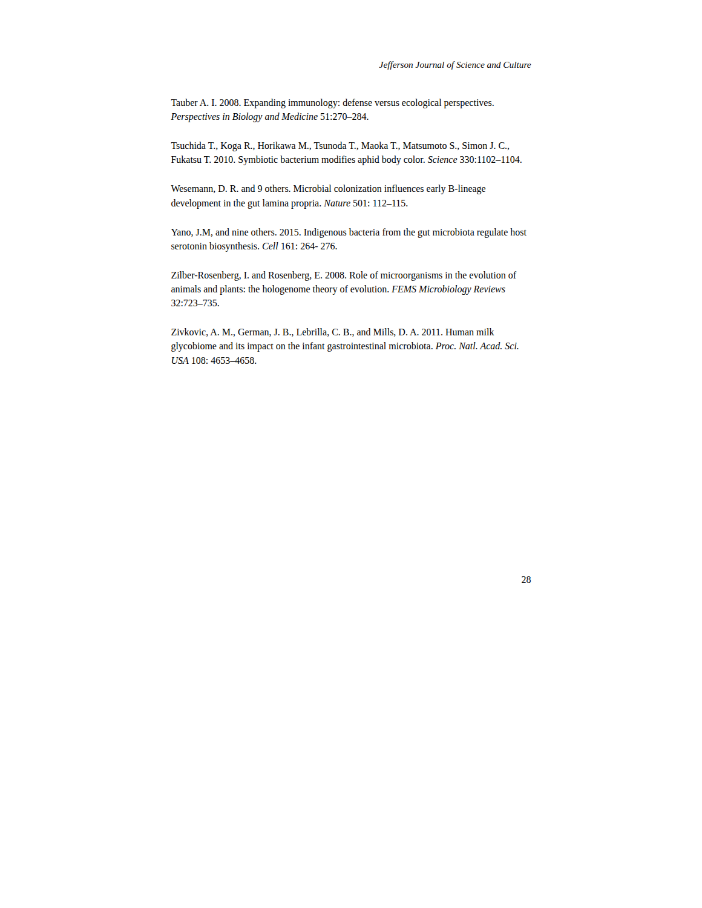Jefferson Journal of Science and Culture
Tauber A. I. 2008. Expanding immunology: defense versus ecological perspectives. Perspectives in Biology and Medicine 51:270–284.
Tsuchida T., Koga R., Horikawa M., Tsunoda T., Maoka T., Matsumoto S., Simon J. C., Fukatsu T. 2010. Symbiotic bacterium modifies aphid body color. Science 330:1102–1104.
Wesemann, D. R. and 9 others. Microbial colonization influences early B-lineage development in the gut lamina propria. Nature 501: 112–115.
Yano, J.M, and nine others. 2015. Indigenous bacteria from the gut microbiota regulate host serotonin biosynthesis. Cell 161: 264- 276.
Zilber-Rosenberg, I. and Rosenberg, E. 2008. Role of microorganisms in the evolution of animals and plants: the hologenome theory of evolution. FEMS Microbiology Reviews 32:723–735.
Zivkovic, A. M., German, J. B., Lebrilla, C. B., and Mills, D. A. 2011. Human milk glycobiome and its impact on the infant gastrointestinal microbiota. Proc. Natl. Acad. Sci. USA 108: 4653–4658.
28